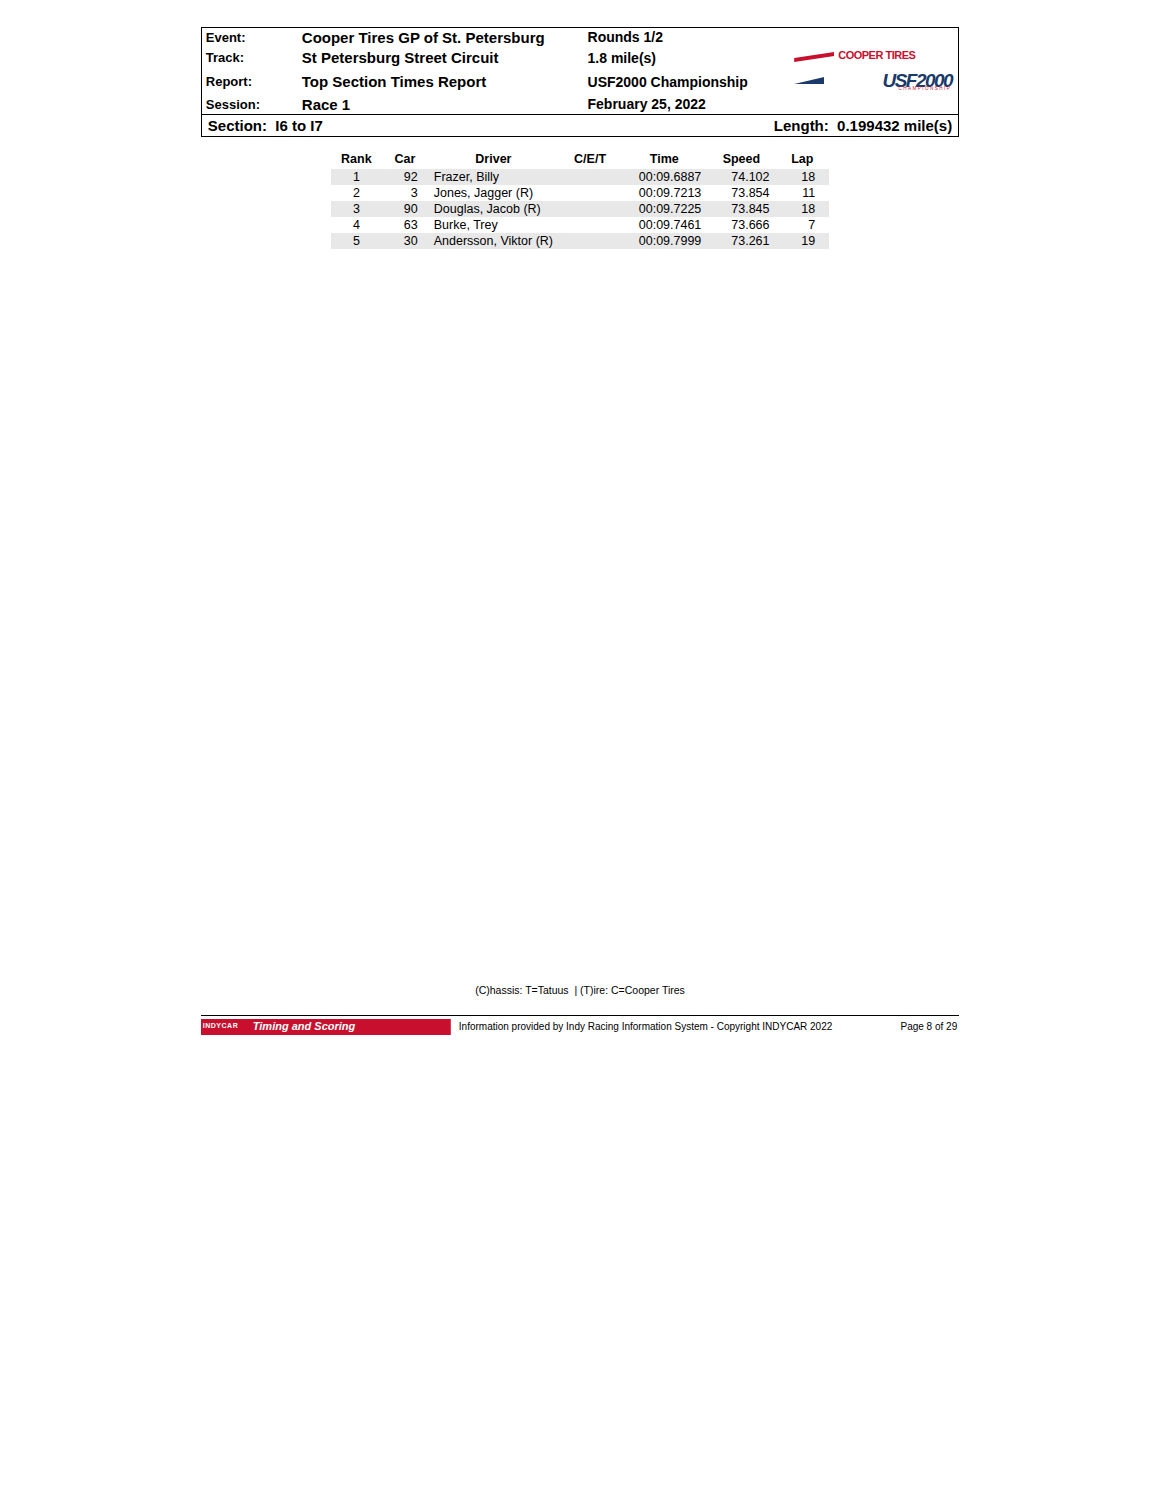| Event: | Cooper Tires GP of St. Petersburg | Rounds 1/2 | |
| Track: | St Petersburg Street Circuit | 1.8 mile(s) | COOPER TIRES |
| Report: | Top Section Times Report | USF2000 Championship | USF2000 CHAMPIONSHIP |
| Session: | Race 1 | February 25, 2022 | |
Section: I6 to I7
Length: 0.199432 mile(s)
| Rank | Car | Driver | C/E/T | Time | Speed | Lap |
| --- | --- | --- | --- | --- | --- | --- |
| 1 | 92 | Frazer, Billy | | 00:09.6887 | 74.102 | 18 |
| 2 | 3 | Jones, Jagger (R) | | 00:09.7213 | 73.854 | 11 |
| 3 | 90 | Douglas, Jacob (R) | | 00:09.7225 | 73.845 | 18 |
| 4 | 63 | Burke, Trey | | 00:09.7461 | 73.666 | 7 |
| 5 | 30 | Andersson, Viktor (R) | | 00:09.7999 | 73.261 | 19 |
(C)hassis: T=Tatuus | (T)ire: C=Cooper Tires
INDYCAR
Timing and Scoring
Information provided by Indy Racing Information System - Copyright INDYCAR 2022
Page 8 of 29